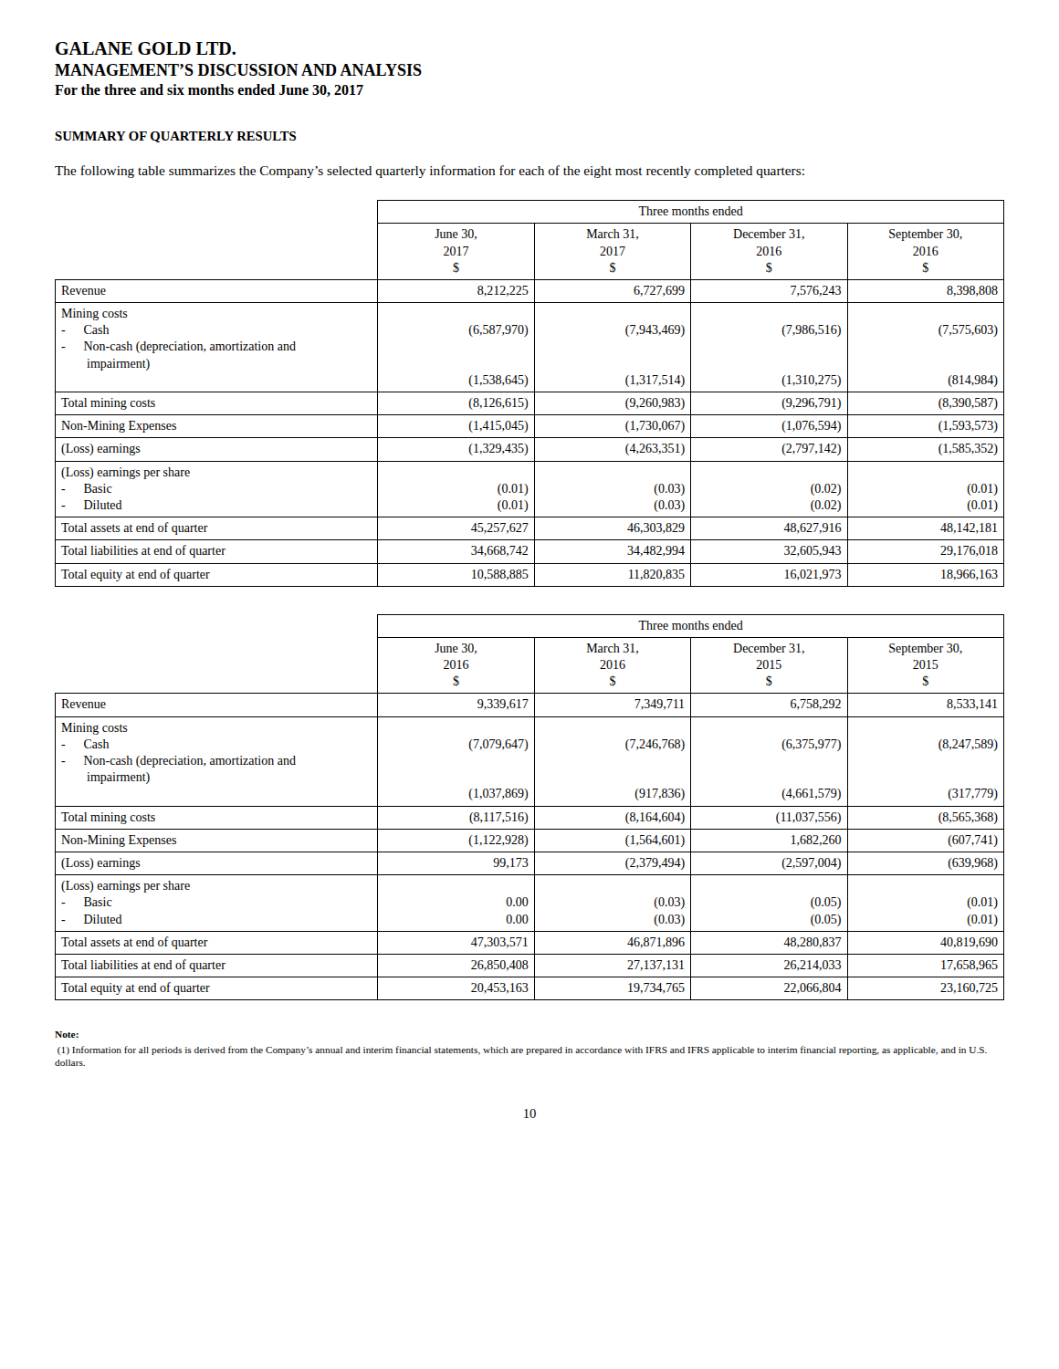GALANE GOLD LTD.
MANAGEMENT’S DISCUSSION AND ANALYSIS
For the three and six months ended June 30, 2017
SUMMARY OF QUARTERLY RESULTS
The following table summarizes the Company’s selected quarterly information for each of the eight most recently completed quarters:
| | Three months ended |
| | June 30, 2017 $ | March 31, 2017 $ | December 31, 2016 $ | September 30, 2016 $ |
| Revenue | 8,212,225 | 6,727,699 | 7,576,243 | 8,398,808 |
| Mining costs - Cash - Non-cash (depreciation, amortization and impairment) | (6,587,970) (1,538,645) | (7,943,469) (1,317,514) | (7,986,516) (1,310,275) | (7,575,603) (814,984) |
| Total mining costs | (8,126,615) | (9,260,983) | (9,296,791) | (8,390,587) |
| Non-Mining Expenses | (1,415,045) | (1,730,067) | (1,076,594) | (1,593,573) |
| (Loss) earnings | (1,329,435) | (4,263,351) | (2,797,142) | (1,585,352) |
| (Loss) earnings per share - Basic - Diluted | (0.01) (0.01) | (0.03) (0.03) | (0.02) (0.02) | (0.01) (0.01) |
| Total assets at end of quarter | 45,257,627 | 46,303,829 | 48,627,916 | 48,142,181 |
| Total liabilities at end of quarter | 34,668,742 | 34,482,994 | 32,605,943 | 29,176,018 |
| Total equity at end of quarter | 10,588,885 | 11,820,835 | 16,021,973 | 18,966,163 |
| | Three months ended |
| | June 30, 2016 $ | March 31, 2016 $ | December 31, 2015 $ | September 30, 2015 $ |
| Revenue | 9,339,617 | 7,349,711 | 6,758,292 | 8,533,141 |
| Mining costs - Cash - Non-cash (depreciation, amortization and impairment) | (7,079,647) (1,037,869) | (7,246,768) (917,836) | (6,375,977) (4,661,579) | (8,247,589) (317,779) |
| Total mining costs | (8,117,516) | (8,164,604) | (11,037,556) | (8,565,368) |
| Non-Mining Expenses | (1,122,928) | (1,564,601) | 1,682,260 | (607,741) |
| (Loss) earnings | 99,173 | (2,379,494) | (2,597,004) | (639,968) |
| (Loss) earnings per share - Basic - Diluted | 0.00 0.00 | (0.03) (0.03) | (0.05) (0.05) | (0.01) (0.01) |
| Total assets at end of quarter | 47,303,571 | 46,871,896 | 48,280,837 | 40,819,690 |
| Total liabilities at end of quarter | 26,850,408 | 27,137,131 | 26,214,033 | 17,658,965 |
| Total equity at end of quarter | 20,453,163 | 19,734,765 | 22,066,804 | 23,160,725 |
Note:
(1) Information for all periods is derived from the Company’s annual and interim financial statements, which are prepared in accordance with IFRS and IFRS applicable to interim financial reporting, as applicable, and in U.S. dollars.
10